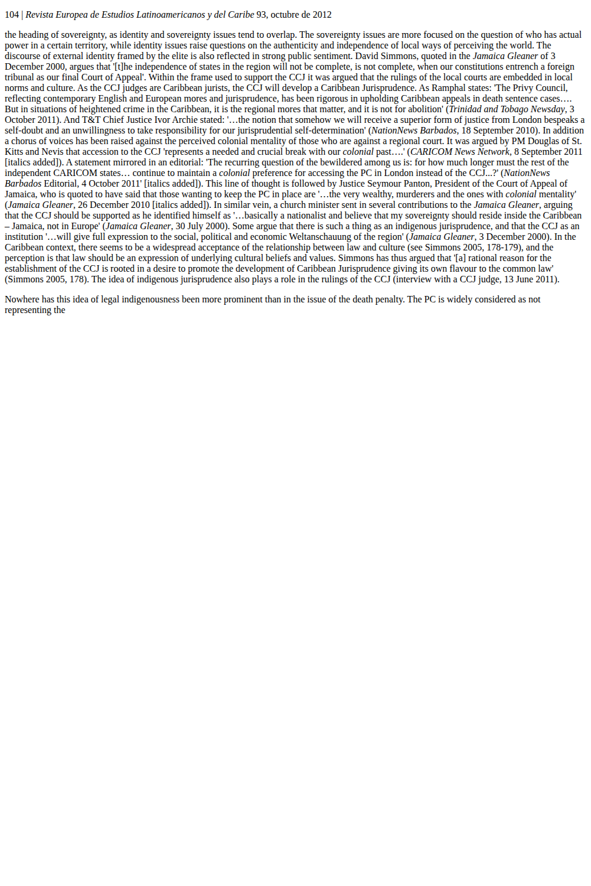104 | Revista Europea de Estudios Latinoamericanos y del Caribe 93, octubre de 2012
the heading of sovereignty, as identity and sovereignty issues tend to overlap. The sovereignty issues are more focused on the question of who has actual power in a certain territory, while identity issues raise questions on the authenticity and independence of local ways of perceiving the world. The discourse of external identity framed by the elite is also reflected in strong public sentiment. David Simmons, quoted in the Jamaica Gleaner of 3 December 2000, argues that '[t]he independence of states in the region will not be complete, is not complete, when our constitutions entrench a foreign tribunal as our final Court of Appeal'. Within the frame used to support the CCJ it was argued that the rulings of the local courts are embedded in local norms and culture. As the CCJ judges are Caribbean jurists, the CCJ will develop a Caribbean Jurisprudence. As Ramphal states: 'The Privy Council, reflecting contemporary English and European mores and jurisprudence, has been rigorous in upholding Caribbean appeals in death sentence cases…. But in situations of heightened crime in the Caribbean, it is the regional mores that matter, and it is not for abolition' (Trinidad and Tobago Newsday, 3 October 2011). And T&T Chief Justice Ivor Archie stated: '…the notion that somehow we will receive a superior form of justice from London bespeaks a self-doubt and an unwillingness to take responsibility for our jurisprudential self-determination' (NationNews Barbados, 18 September 2010). In addition a chorus of voices has been raised against the perceived colonial mentality of those who are against a regional court. It was argued by PM Douglas of St. Kitts and Nevis that accession to the CCJ 'represents a needed and crucial break with our colonial past….' (CARICOM News Network, 8 September 2011 [italics added]). A statement mirrored in an editorial: 'The recurring question of the bewildered among us is: for how much longer must the rest of the independent CARICOM states… continue to maintain a colonial preference for accessing the PC in London instead of the CCJ...?' (NationNews Barbados Editorial, 4 October 2011' [italics added]). This line of thought is followed by Justice Seymour Panton, President of the Court of Appeal of Jamaica, who is quoted to have said that those wanting to keep the PC in place are '…the very wealthy, murderers and the ones with colonial mentality' (Jamaica Gleaner, 26 December 2010 [italics added]). In similar vein, a church minister sent in several contributions to the Jamaica Gleaner, arguing that the CCJ should be supported as he identified himself as '…basically a nationalist and believe that my sovereignty should reside inside the Caribbean – Jamaica, not in Europe' (Jamaica Gleaner, 30 July 2000). Some argue that there is such a thing as an indigenous jurisprudence, and that the CCJ as an institution '…will give full expression to the social, political and economic Weltanschauung of the region' (Jamaica Gleaner, 3 December 2000). In the Caribbean context, there seems to be a widespread acceptance of the relationship between law and culture (see Simmons 2005, 178-179), and the perception is that law should be an expression of underlying cultural beliefs and values. Simmons has thus argued that '[a] rational reason for the establishment of the CCJ is rooted in a desire to promote the development of Caribbean Jurisprudence giving its own flavour to the common law' (Simmons 2005, 178). The idea of indigenous jurisprudence also plays a role in the rulings of the CCJ (interview with a CCJ judge, 13 June 2011).
Nowhere has this idea of legal indigenousness been more prominent than in the issue of the death penalty. The PC is widely considered as not representing the